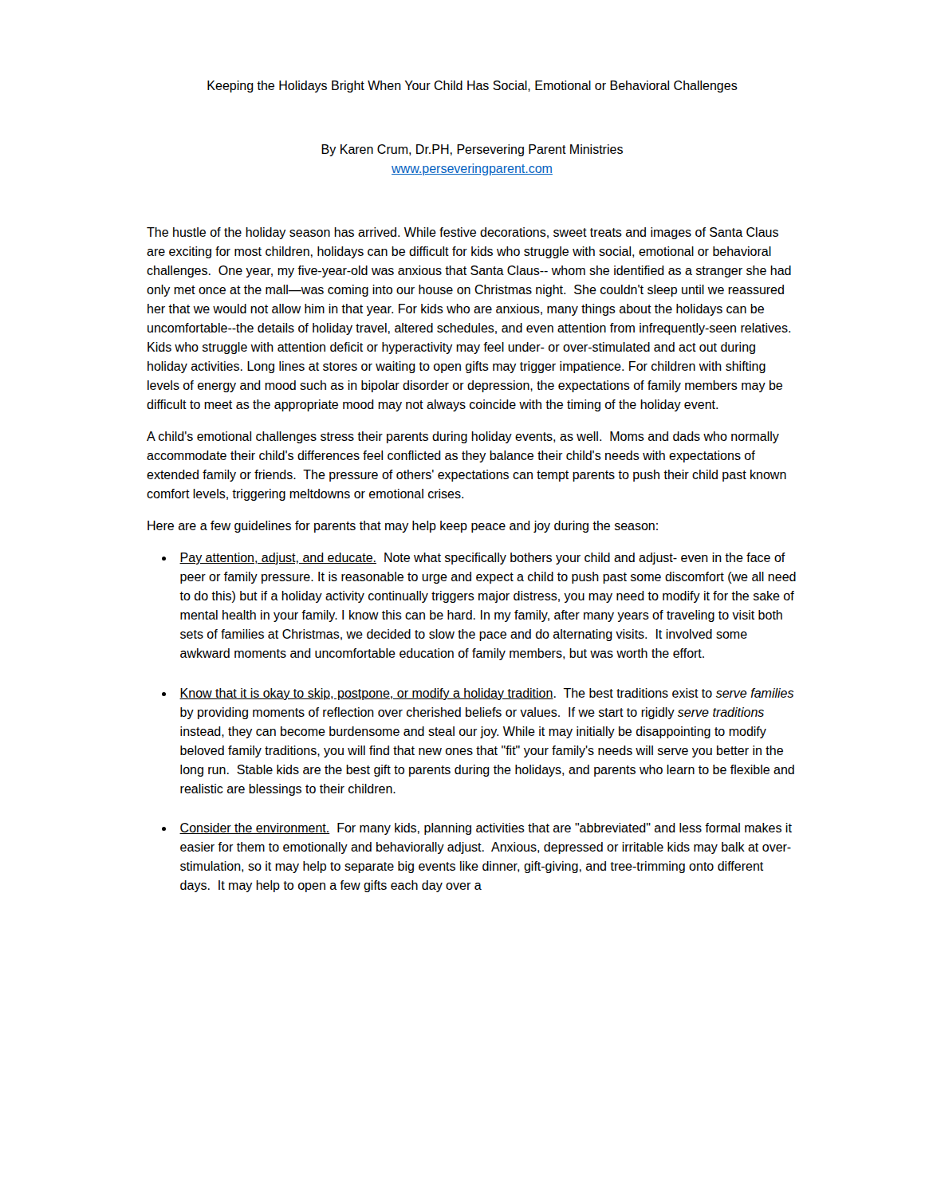Keeping the Holidays Bright When Your Child Has Social, Emotional or Behavioral Challenges
By Karen Crum, Dr.PH, Persevering Parent Ministries
www.perseveringparent.com
The hustle of the holiday season has arrived. While festive decorations, sweet treats and images of Santa Claus are exciting for most children, holidays can be difficult for kids who struggle with social, emotional or behavioral challenges. One year, my five-year-old was anxious that Santa Claus-- whom she identified as a stranger she had only met once at the mall—was coming into our house on Christmas night. She couldn't sleep until we reassured her that we would not allow him in that year. For kids who are anxious, many things about the holidays can be uncomfortable--the details of holiday travel, altered schedules, and even attention from infrequently-seen relatives. Kids who struggle with attention deficit or hyperactivity may feel under- or over-stimulated and act out during holiday activities. Long lines at stores or waiting to open gifts may trigger impatience. For children with shifting levels of energy and mood such as in bipolar disorder or depression, the expectations of family members may be difficult to meet as the appropriate mood may not always coincide with the timing of the holiday event.
A child's emotional challenges stress their parents during holiday events, as well. Moms and dads who normally accommodate their child's differences feel conflicted as they balance their child's needs with expectations of extended family or friends. The pressure of others' expectations can tempt parents to push their child past known comfort levels, triggering meltdowns or emotional crises.
Here are a few guidelines for parents that may help keep peace and joy during the season:
Pay attention, adjust, and educate. Note what specifically bothers your child and adjust- even in the face of peer or family pressure. It is reasonable to urge and expect a child to push past some discomfort (we all need to do this) but if a holiday activity continually triggers major distress, you may need to modify it for the sake of mental health in your family. I know this can be hard. In my family, after many years of traveling to visit both sets of families at Christmas, we decided to slow the pace and do alternating visits. It involved some awkward moments and uncomfortable education of family members, but was worth the effort.
Know that it is okay to skip, postpone, or modify a holiday tradition. The best traditions exist to serve families by providing moments of reflection over cherished beliefs or values. If we start to rigidly serve traditions instead, they can become burdensome and steal our joy. While it may initially be disappointing to modify beloved family traditions, you will find that new ones that "fit" your family's needs will serve you better in the long run. Stable kids are the best gift to parents during the holidays, and parents who learn to be flexible and realistic are blessings to their children.
Consider the environment. For many kids, planning activities that are "abbreviated" and less formal makes it easier for them to emotionally and behaviorally adjust. Anxious, depressed or irritable kids may balk at over-stimulation, so it may help to separate big events like dinner, gift-giving, and tree-trimming onto different days. It may help to open a few gifts each day over a